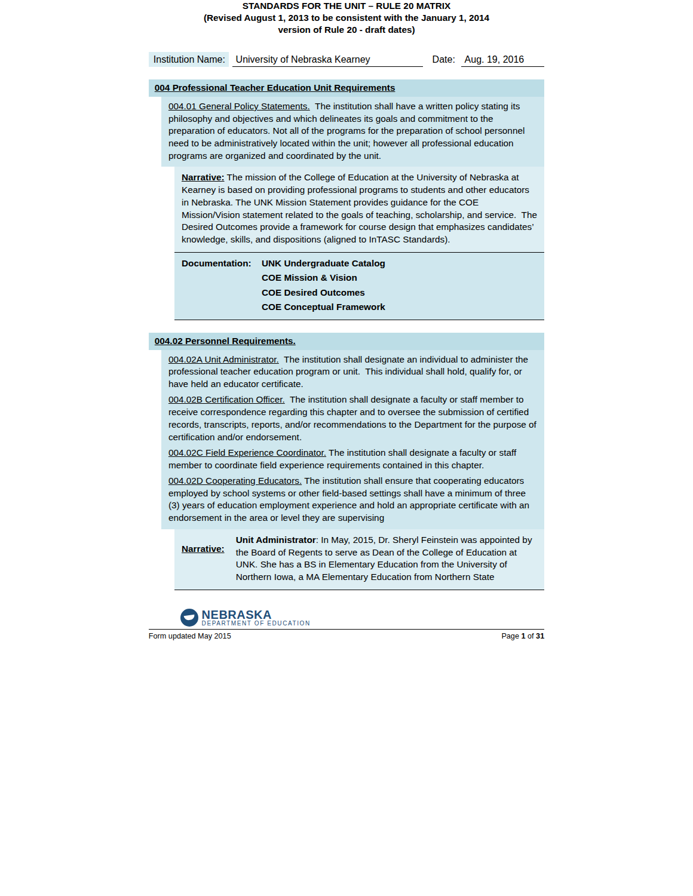STANDARDS FOR THE UNIT – RULE 20 MATRIX (Revised August 1, 2013 to be consistent with the January 1, 2014 version of Rule 20 - draft dates)
Institution Name: University of Nebraska Kearney Date: Aug. 19, 2016
004 Professional Teacher Education Unit Requirements
004.01 General Policy Statements. The institution shall have a written policy stating its philosophy and objectives and which delineates its goals and commitment to the preparation of educators. Not all of the programs for the preparation of school personnel need to be administratively located within the unit; however all professional education programs are organized and coordinated by the unit.
Narrative: The mission of the College of Education at the University of Nebraska at Kearney is based on providing professional programs to students and other educators in Nebraska. The UNK Mission Statement provides guidance for the COE Mission/Vision statement related to the goals of teaching, scholarship, and service. The Desired Outcomes provide a framework for course design that emphasizes candidates’ knowledge, skills, and dispositions (aligned to InTASC Standards).
Documentation:
UNK Undergraduate Catalog
COE Mission & Vision
COE Desired Outcomes
COE Conceptual Framework
004.02 Personnel Requirements.
004.02A Unit Administrator. The institution shall designate an individual to administer the professional teacher education program or unit. This individual shall hold, qualify for, or have held an educator certificate.
004.02B Certification Officer. The institution shall designate a faculty or staff member to receive correspondence regarding this chapter and to oversee the submission of certified records, transcripts, reports, and/or recommendations to the Department for the purpose of certification and/or endorsement.
004.02C Field Experience Coordinator. The institution shall designate a faculty or staff member to coordinate field experience requirements contained in this chapter.
004.02D Cooperating Educators. The institution shall ensure that cooperating educators employed by school systems or other field-based settings shall have a minimum of three (3) years of education employment experience and hold an appropriate certificate with an endorsement in the area or level they are supervising
Narrative:
Unit Administrator: In May, 2015, Dr. Sheryl Feinstein was appointed by the Board of Regents to serve as Dean of the College of Education at UNK. She has a BS in Elementary Education from the University of Northern Iowa, a MA Elementary Education from Northern State
NEBRASKA DEPARTMENT OF EDUCATION
Form updated May 2015
Page 1 of 31